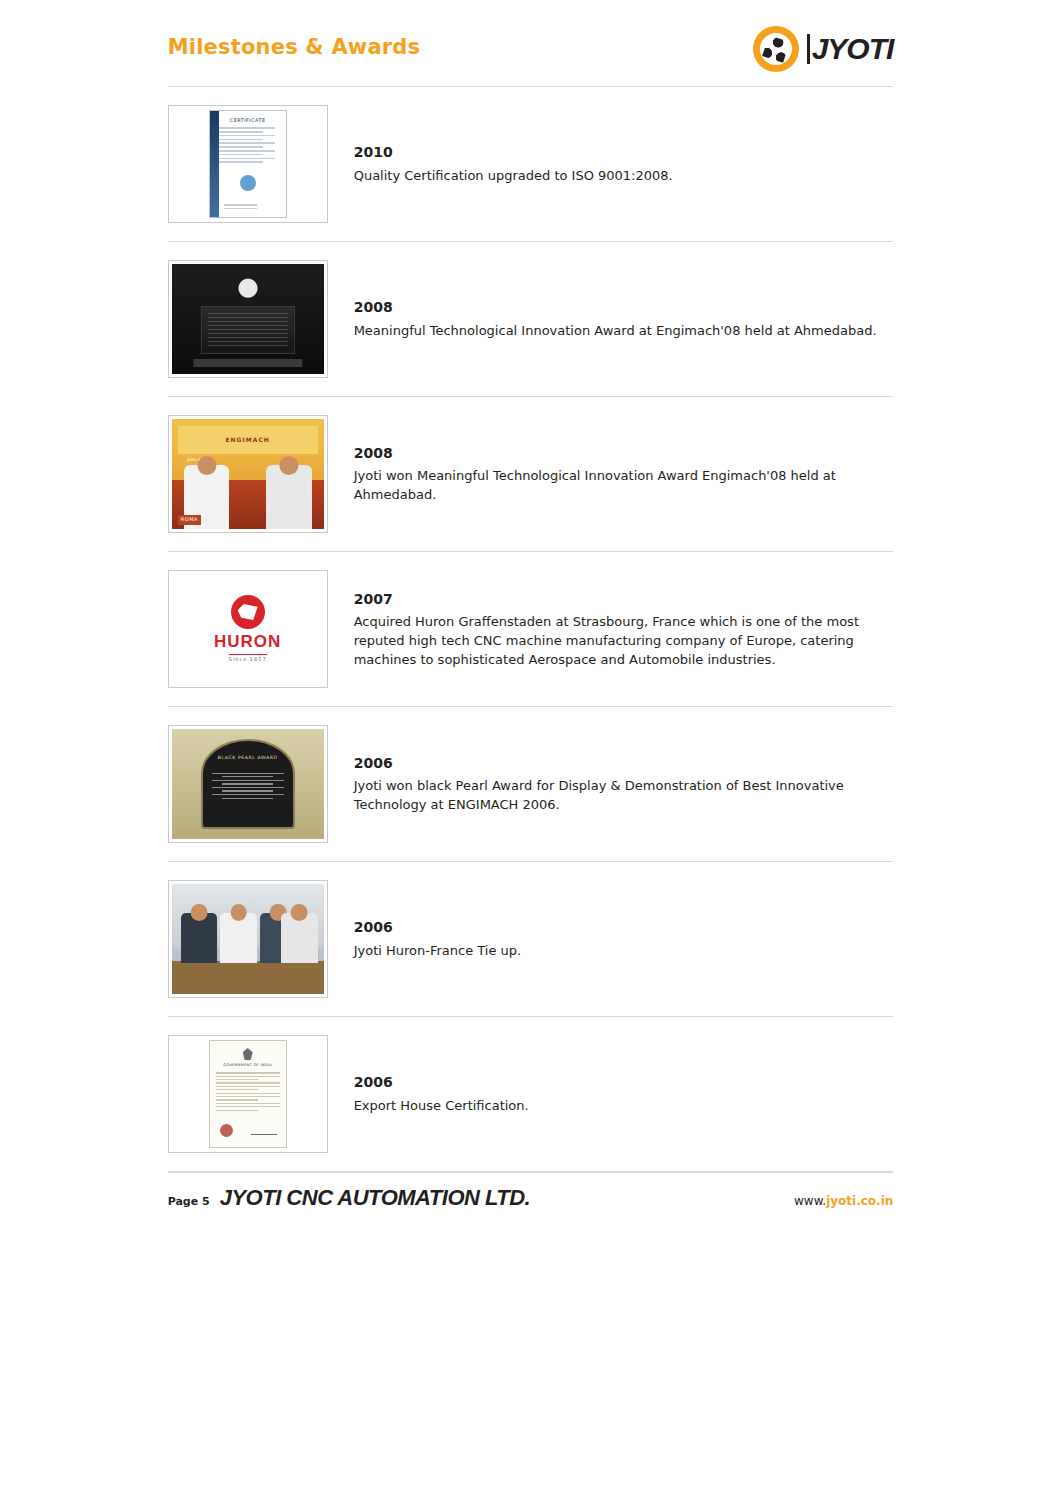Milestones & Awards
JYOTI
CERTIFICATE
2010
Quality Certification upgraded to ISO 9001:2008.
2008
Meaningful Technological Innovation Award at Engimach'08 held at Ahmedabad.
ENGIMACH
you are
ROMA
2008
Jyoti won Meaningful Technological Innovation Award Engimach'08 held at Ahmedabad.
HURON
Since 1857
2007
Acquired Huron Graffenstaden at Strasbourg, France which is one of the most reputed high tech CNC machine manufacturing company of Europe, catering machines to sophisticated Aerospace and Automobile industries.
BLACK PEARL AWARD
2006
Jyoti won black Pearl Award for Display & Demonstration of Best Innovative Technology at ENGIMACH 2006.
2006
Jyoti Huron-France Tie up.
GOVERNMENT OF INDIA
2006
Export House Certification.
Page 5 JYOTI CNC AUTOMATION LTD.
www.jyoti.co.in